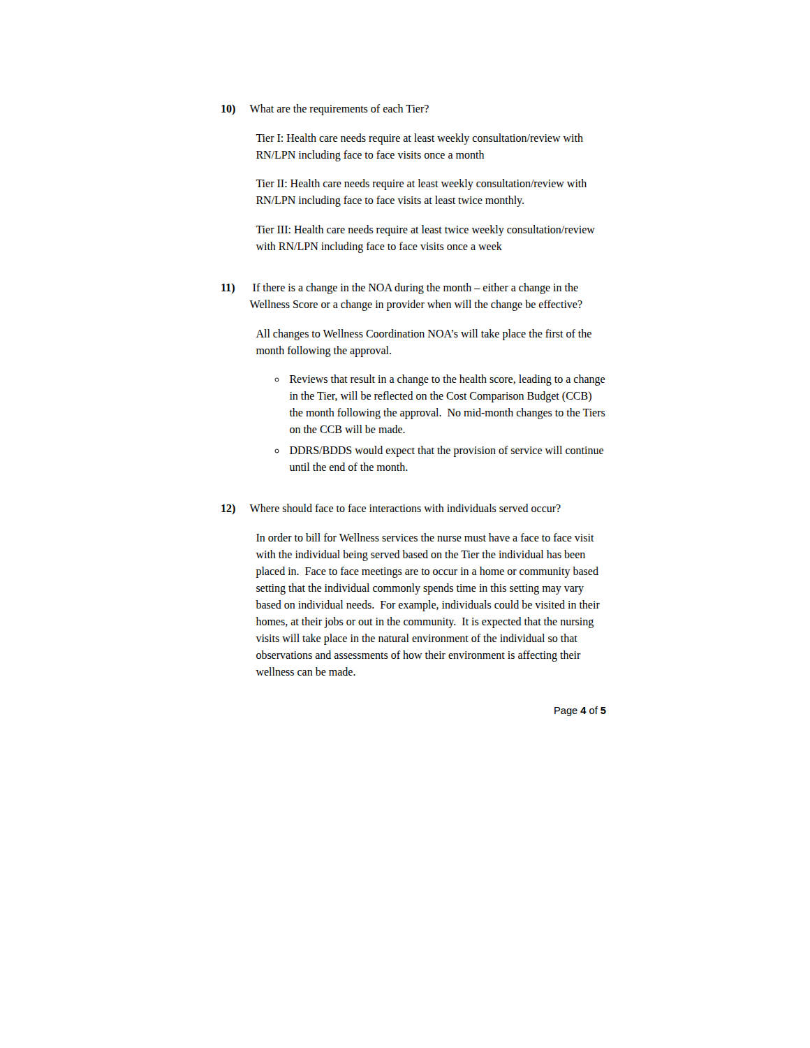What are the requirements of each Tier?
Tier I: Health care needs require at least weekly consultation/review with RN/LPN including face to face visits once a month
Tier II: Health care needs require at least weekly consultation/review with RN/LPN including face to face visits at least twice monthly.
Tier III: Health care needs require at least twice weekly consultation/review with RN/LPN including face to face visits once a week
If there is a change in the NOA during the month – either a change in the Wellness Score or a change in provider when will the change be effective?
All changes to Wellness Coordination NOA’s will take place the first of the month following the approval.
Reviews that result in a change to the health score, leading to a change in the Tier, will be reflected on the Cost Comparison Budget (CCB) the month following the approval. No mid-month changes to the Tiers on the CCB will be made.
DDRS/BDDS would expect that the provision of service will continue until the end of the month.
Where should face to face interactions with individuals served occur?
In order to bill for Wellness services the nurse must have a face to face visit with the individual being served based on the Tier the individual has been placed in. Face to face meetings are to occur in a home or community based setting that the individual commonly spends time in this setting may vary based on individual needs. For example, individuals could be visited in their homes, at their jobs or out in the community. It is expected that the nursing visits will take place in the natural environment of the individual so that observations and assessments of how their environment is affecting their wellness can be made.
Page 4 of 5